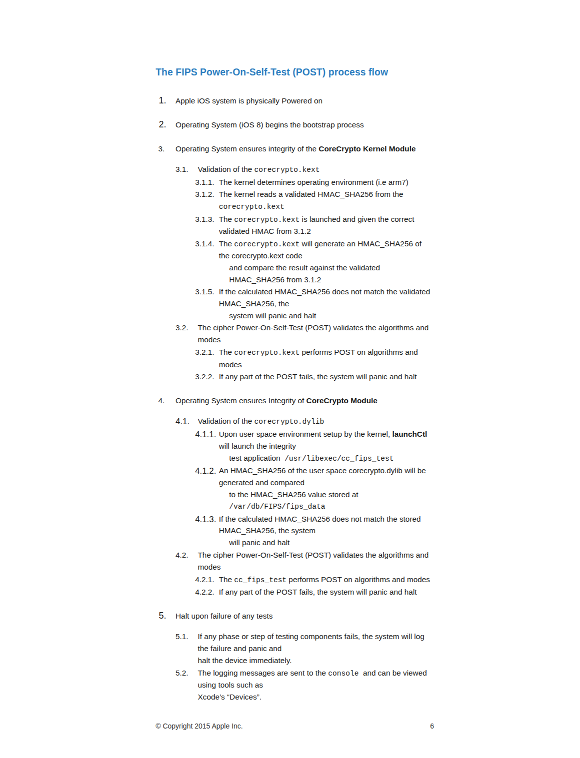The FIPS Power-On-Self-Test (POST) process flow
1. Apple iOS system is physically Powered on
2. Operating System (iOS 8) begins the bootstrap process
3. Operating System ensures integrity of the CoreCrypto Kernel Module
3.1. Validation of the corecrypto.kext
3.1.1. The kernel determines operating environment (i.e arm7)
3.1.2. The kernel reads a validated HMAC_SHA256 from the corecrypto.kext
3.1.3. The corecrypto.kext is launched and given the correct validated HMAC from 3.1.2
3.1.4. The corecrypto.kext will generate an HMAC_SHA256 of the corecrypto.kext code and compare the result against the validated HMAC_SHA256 from 3.1.2
3.1.5. If the calculated HMAC_SHA256 does not match the validated HMAC_SHA256, the system will panic and halt
3.2. The cipher Power-On-Self-Test (POST) validates the algorithms and modes
3.2.1. The corecrypto.kext performs POST on algorithms and modes
3.2.2. If any part of the POST fails, the system will panic and halt
4. Operating System ensures Integrity of CoreCrypto Module
4.1. Validation of the corecrypto.dylib
4.1.1. Upon user space environment setup by the kernel, launchCtl will launch the integrity test application /usr/libexec/cc_fips_test
4.1.2. An HMAC_SHA256 of the user space corecrypto.dylib will be generated and compared to the HMAC_SHA256 value stored at /var/db/FIPS/fips_data
4.1.3. If the calculated HMAC_SHA256 does not match the stored HMAC_SHA256, the system will panic and halt
4.2. The cipher Power-On-Self-Test (POST) validates the algorithms and modes
4.2.1. The cc_fips_test performs POST on algorithms and modes
4.2.2. If any part of the POST fails, the system will panic and halt
5. Halt upon failure of any tests
5.1. If any phase or step of testing components fails, the system will log the failure and panic and halt the device immediately.
5.2. The logging messages are sent to the console and can be viewed using tools such as Xcode’s “Devices”.
© Copyright 2015 Apple Inc. 6